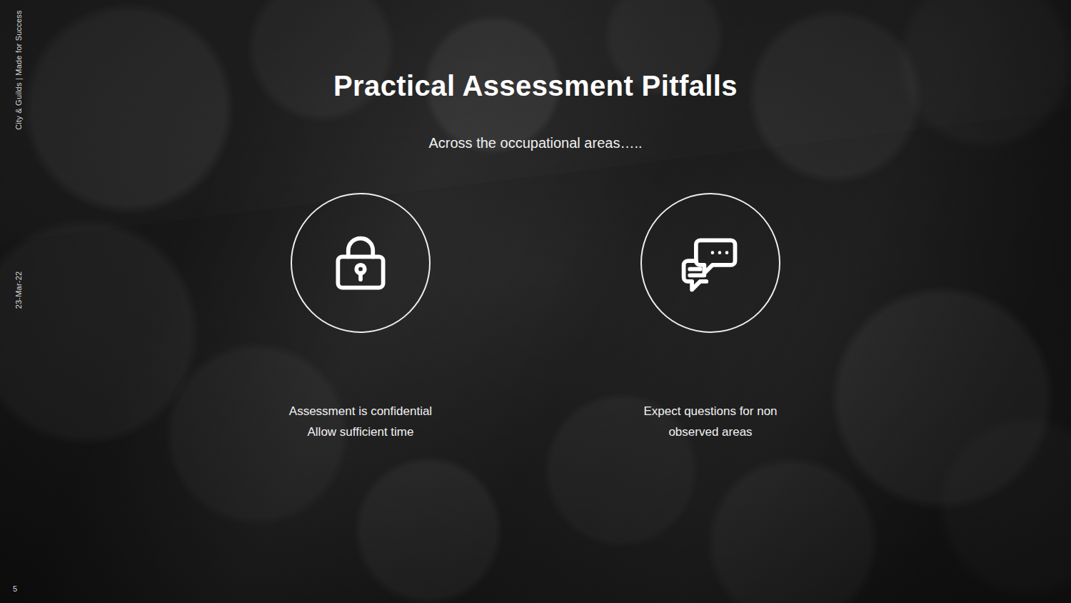City & Guilds | Made for Success 23-Mar-22
5
Practical Assessment Pitfalls
Across the occupational areas…..
Assessment is confidential Allow sufficient time
Expect questions for non observed areas